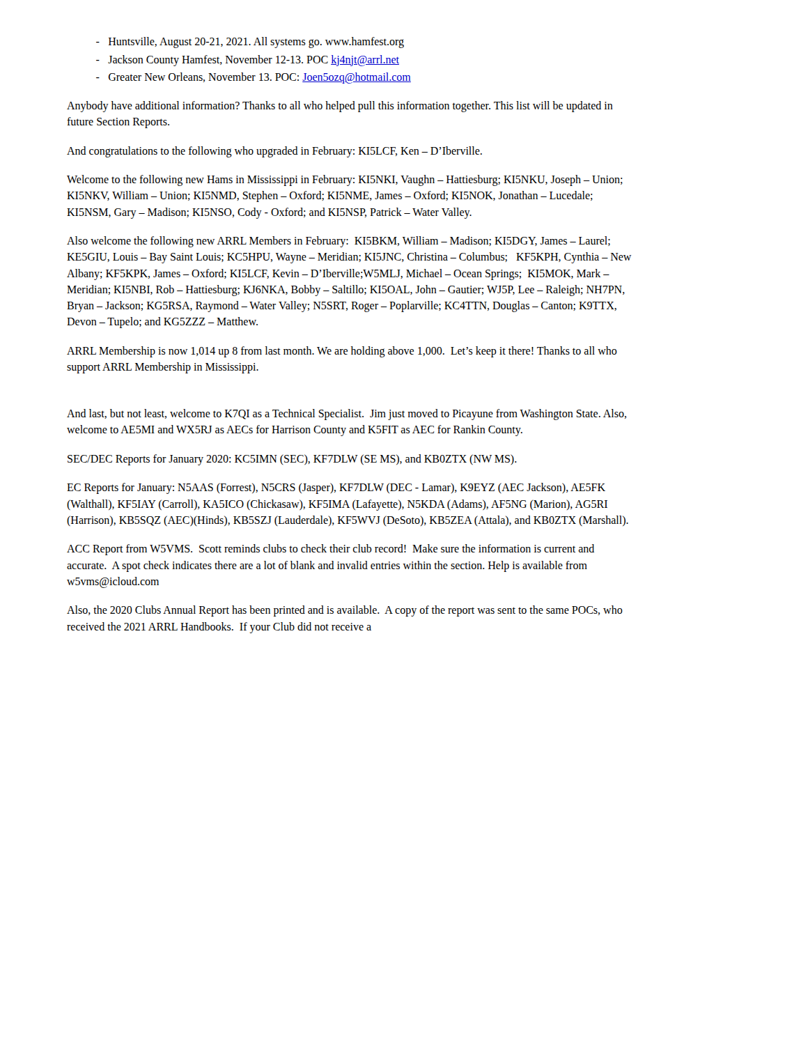Huntsville, August 20-21, 2021. All systems go. www.hamfest.org
Jackson County Hamfest, November 12-13. POC kj4njt@arrl.net
Greater New Orleans, November 13. POC: Joen5ozq@hotmail.com
Anybody have additional information? Thanks to all who helped pull this information together. This list will be updated in future Section Reports.
And congratulations to the following who upgraded in February: KI5LCF, Ken – D’Iberville.
Welcome to the following new Hams in Mississippi in February: KI5NKI, Vaughn – Hattiesburg; KI5NKU, Joseph – Union; KI5NKV, William – Union; KI5NMD, Stephen – Oxford; KI5NME, James – Oxford; KI5NOK, Jonathan – Lucedale; KI5NSM, Gary – Madison; KI5NSO, Cody - Oxford; and KI5NSP, Patrick – Water Valley.
Also welcome the following new ARRL Members in February: KI5BKM, William – Madison; KI5DGY, James – Laurel; KE5GIU, Louis – Bay Saint Louis; KC5HPU, Wayne – Meridian; KI5JNC, Christina – Columbus; KF5KPH, Cynthia – New Albany; KF5KPK, James – Oxford; KI5LCF, Kevin – D’Iberville;W5MLJ, Michael – Ocean Springs; KI5MOK, Mark – Meridian; KI5NBI, Rob – Hattiesburg; KJ6NKA, Bobby – Saltillo; KI5OAL, John – Gautier; WJ5P, Lee – Raleigh; NH7PN, Bryan – Jackson; KG5RSA, Raymond – Water Valley; N5SRT, Roger – Poplarville; KC4TTN, Douglas – Canton; K9TTX, Devon – Tupelo; and KG5ZZZ – Matthew.
ARRL Membership is now 1,014 up 8 from last month. We are holding above 1,000. Let’s keep it there! Thanks to all who support ARRL Membership in Mississippi.
And last, but not least, welcome to K7QI as a Technical Specialist. Jim just moved to Picayune from Washington State. Also, welcome to AE5MI and WX5RJ as AECs for Harrison County and K5FIT as AEC for Rankin County.
SEC/DEC Reports for January 2020: KC5IMN (SEC), KF7DLW (SE MS), and KB0ZTX (NW MS).
EC Reports for January: N5AAS (Forrest), N5CRS (Jasper), KF7DLW (DEC - Lamar), K9EYZ (AEC Jackson), AE5FK (Walthall), KF5IAY (Carroll), KA5ICO (Chickasaw), KF5IMA (Lafayette), N5KDA (Adams), AF5NG (Marion), AG5RI (Harrison), KB5SQZ (AEC)(Hinds), KB5SZJ (Lauderdale), KF5WVJ (DeSoto), KB5ZEA (Attala), and KB0ZTX (Marshall).
ACC Report from W5VMS. Scott reminds clubs to check their club record! Make sure the information is current and accurate. A spot check indicates there are a lot of blank and invalid entries within the section. Help is available from w5vms@icloud.com
Also, the 2020 Clubs Annual Report has been printed and is available. A copy of the report was sent to the same POCs, who received the 2021 ARRL Handbooks. If your Club did not receive a